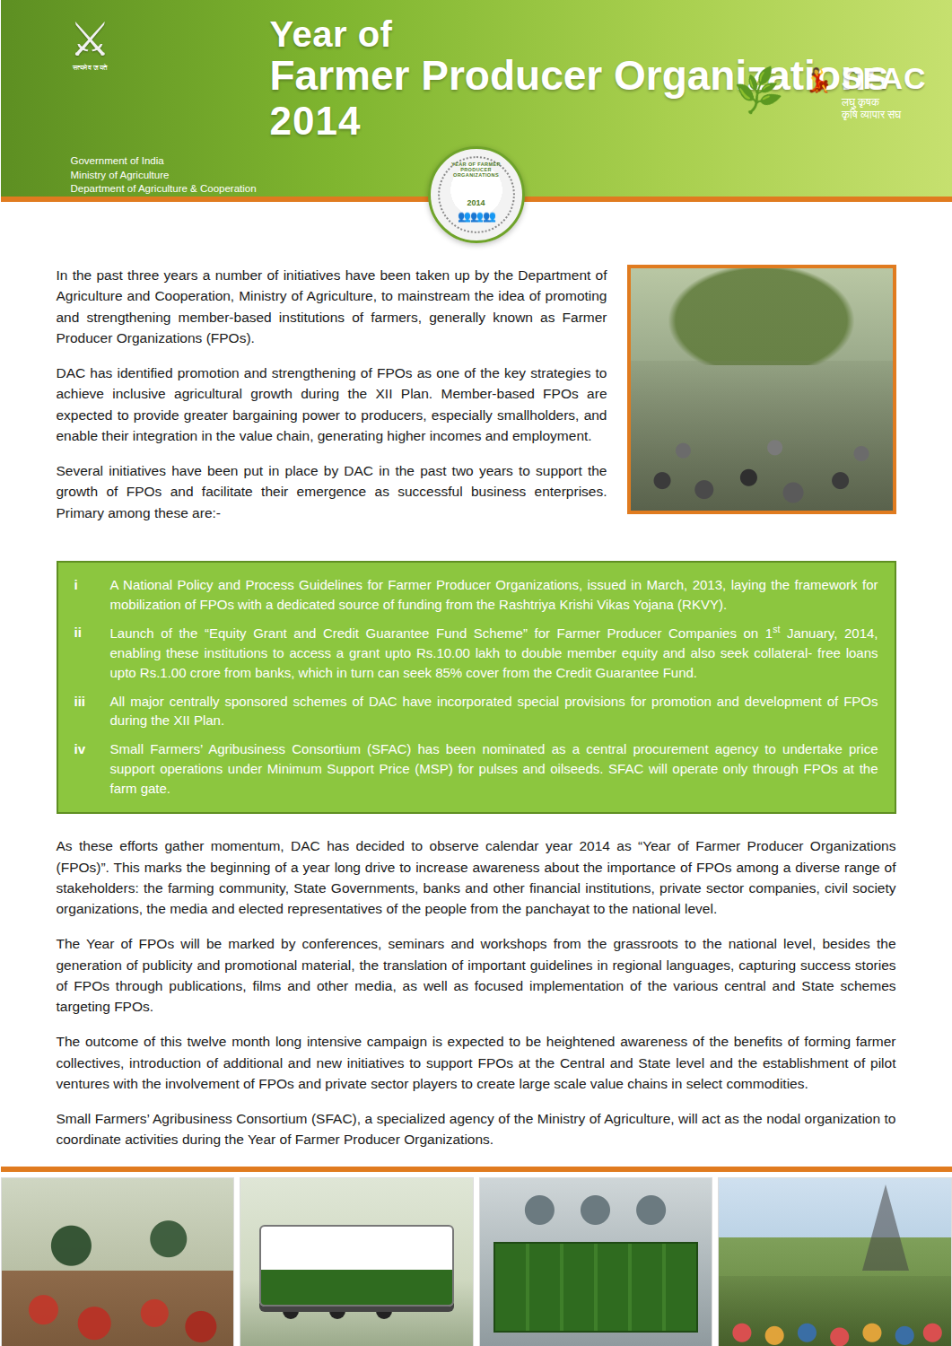⚔
सत्यमेव जयते
Government of India
Ministry of Agriculture
Department of Agriculture & Cooperation
Year of
Farmer Producer Organizations
2014
🌿
💃
SFAC
लघु कृषक
कृषि व्यापार संघ
Year of Farmer Producer Organizations
2014
👥👥👥
In the past three years a number of initiatives have been taken up by the Department of Agriculture and Cooperation, Ministry of Agriculture, to mainstream the idea of promoting and strengthening member-based institutions of farmers, generally known as Farmer Producer Organizations (FPOs).
DAC has identified promotion and strengthening of FPOs as one of the key strategies to achieve inclusive agricultural growth during the XII Plan. Member-based FPOs are expected to provide greater bargaining power to producers, especially smallholders, and enable their integration in the value chain, generating higher incomes and employment.
Several initiatives have been put in place by DAC in the past two years to support the growth of FPOs and facilitate their emergence as successful business enterprises. Primary among these are:-
i A National Policy and Process Guidelines for Farmer Producer Organizations, issued in March, 2013, laying the framework for mobilization of FPOs with a dedicated source of funding from the Rashtriya Krishi Vikas Yojana (RKVY).
ii Launch of the “Equity Grant and Credit Guarantee Fund Scheme” for Farmer Producer Companies on 1st January, 2014, enabling these institutions to access a grant upto Rs.10.00 lakh to double member equity and also seek collateral- free loans upto Rs.1.00 crore from banks, which in turn can seek 85% cover from the Credit Guarantee Fund.
iii All major centrally sponsored schemes of DAC have incorporated special provisions for promotion and development of FPOs during the XII Plan.
iv Small Farmers’ Agribusiness Consortium (SFAC) has been nominated as a central procurement agency to undertake price support operations under Minimum Support Price (MSP) for pulses and oilseeds. SFAC will operate only through FPOs at the farm gate.
As these efforts gather momentum, DAC has decided to observe calendar year 2014 as “Year of Farmer Producer Organizations (FPOs)”. This marks the beginning of a year long drive to increase awareness about the importance of FPOs among a diverse range of stakeholders: the farming community, State Governments, banks and other financial institutions, private sector companies, civil society organizations, the media and elected representatives of the people from the panchayat to the national level.
The Year of FPOs will be marked by conferences, seminars and workshops from the grassroots to the national level, besides the generation of publicity and promotional material, the translation of important guidelines in regional languages, capturing success stories of FPOs through publications, films and other media, as well as focused implementation of the various central and State schemes targeting FPOs.
The outcome of this twelve month long intensive campaign is expected to be heightened awareness of the benefits of forming farmer collectives, introduction of additional and new initiatives to support FPOs at the Central and State level and the establishment of pilot ventures with the involvement of FPOs and private sector players to create large scale value chains in select commodities.
Small Farmers’ Agribusiness Consortium (SFAC), a specialized agency of the Ministry of Agriculture, will act as the nodal organization to coordinate activities during the Year of Farmer Producer Organizations.